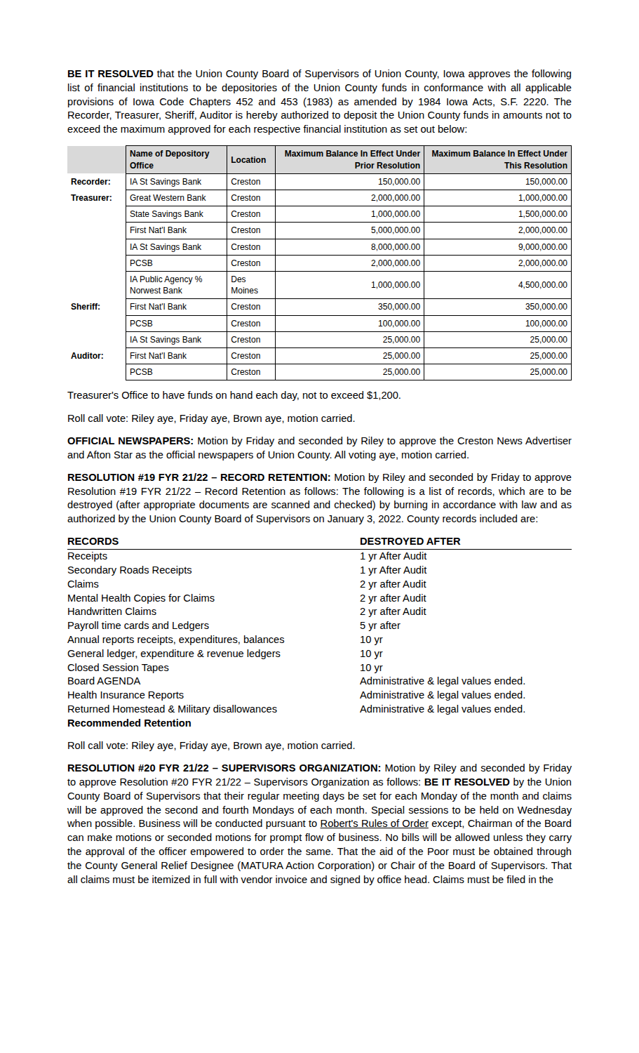BE IT RESOLVED that the Union County Board of Supervisors of Union County, Iowa approves the following list of financial institutions to be depositories of the Union County funds in conformance with all applicable provisions of Iowa Code Chapters 452 and 453 (1983) as amended by 1984 Iowa Acts, S.F. 2220. The Recorder, Treasurer, Sheriff, Auditor is hereby authorized to deposit the Union County funds in amounts not to exceed the maximum approved for each respective financial institution as set out below:
| | Name of Depository Office | Location | Maximum Balance In Effect Under Prior Resolution | Maximum Balance In Effect Under This Resolution |
| --- | --- | --- | --- | --- |
| Recorder: | IA St Savings Bank | Creston | 150,000.00 | 150,000.00 |
| Treasurer: | Great Western Bank | Creston | 2,000,000.00 | 1,000,000.00 |
| | State Savings Bank | Creston | 1,000,000.00 | 1,500,000.00 |
| | First Nat'l Bank | Creston | 5,000,000.00 | 2,000,000.00 |
| | IA St Savings Bank | Creston | 8,000,000.00 | 9,000,000.00 |
| | PCSB | Creston | 2,000,000.00 | 2,000,000.00 |
| | IA Public Agency % Norwest Bank | Des Moines | 1,000,000.00 | 4,500,000.00 |
| Sheriff: | First Nat'l Bank | Creston | 350,000.00 | 350,000.00 |
| | PCSB | Creston | 100,000.00 | 100,000.00 |
| | IA St Savings Bank | Creston | 25,000.00 | 25,000.00 |
| Auditor: | First Nat'l Bank | Creston | 25,000.00 | 25,000.00 |
| | PCSB | Creston | 25,000.00 | 25,000.00 |
Treasurer's Office to have funds on hand each day, not to exceed $1,200.
Roll call vote: Riley aye, Friday aye, Brown aye, motion carried.
OFFICIAL NEWSPAPERS: Motion by Friday and seconded by Riley to approve the Creston News Advertiser and Afton Star as the official newspapers of Union County. All voting aye, motion carried.
RESOLUTION #19 FYR 21/22 – RECORD RETENTION: Motion by Riley and seconded by Friday to approve Resolution #19 FYR 21/22 – Record Retention as follows: The following is a list of records, which are to be destroyed (after appropriate documents are scanned and checked) by burning in accordance with law and as authorized by the Union County Board of Supervisors on January 3, 2022. County records included are:
| RECORDS | DESTROYED AFTER |
| Receipts | 1 yr After Audit |
| Secondary Roads Receipts | 1 yr After Audit |
| Claims | 2 yr after Audit |
| Mental Health Copies for Claims | 2 yr after Audit |
| Handwritten Claims | 2 yr after Audit |
| Payroll time cards and Ledgers | 5 yr after |
| Annual reports receipts, expenditures, balances | 10 yr |
| General ledger, expenditure & revenue ledgers | 10 yr |
| Closed Session Tapes | 10 yr |
| Board AGENDA | Administrative & legal values ended. |
| Health Insurance Reports | Administrative & legal values ended. |
| Returned Homestead & Military disallowances | Administrative & legal values ended. |
| Recommended Retention | |
Roll call vote: Riley aye, Friday aye, Brown aye, motion carried.
RESOLUTION #20 FYR 21/22 – SUPERVISORS ORGANIZATION: Motion by Riley and seconded by Friday to approve Resolution #20 FYR 21/22 – Supervisors Organization as follows: BE IT RESOLVED by the Union County Board of Supervisors that their regular meeting days be set for each Monday of the month and claims will be approved the second and fourth Mondays of each month. Special sessions to be held on Wednesday when possible. Business will be conducted pursuant to Robert's Rules of Order except, Chairman of the Board can make motions or seconded motions for prompt flow of business. No bills will be allowed unless they carry the approval of the officer empowered to order the same. That the aid of the Poor must be obtained through the County General Relief Designee (MATURA Action Corporation) or Chair of the Board of Supervisors. That all claims must be itemized in full with vendor invoice and signed by office head. Claims must be filed in the